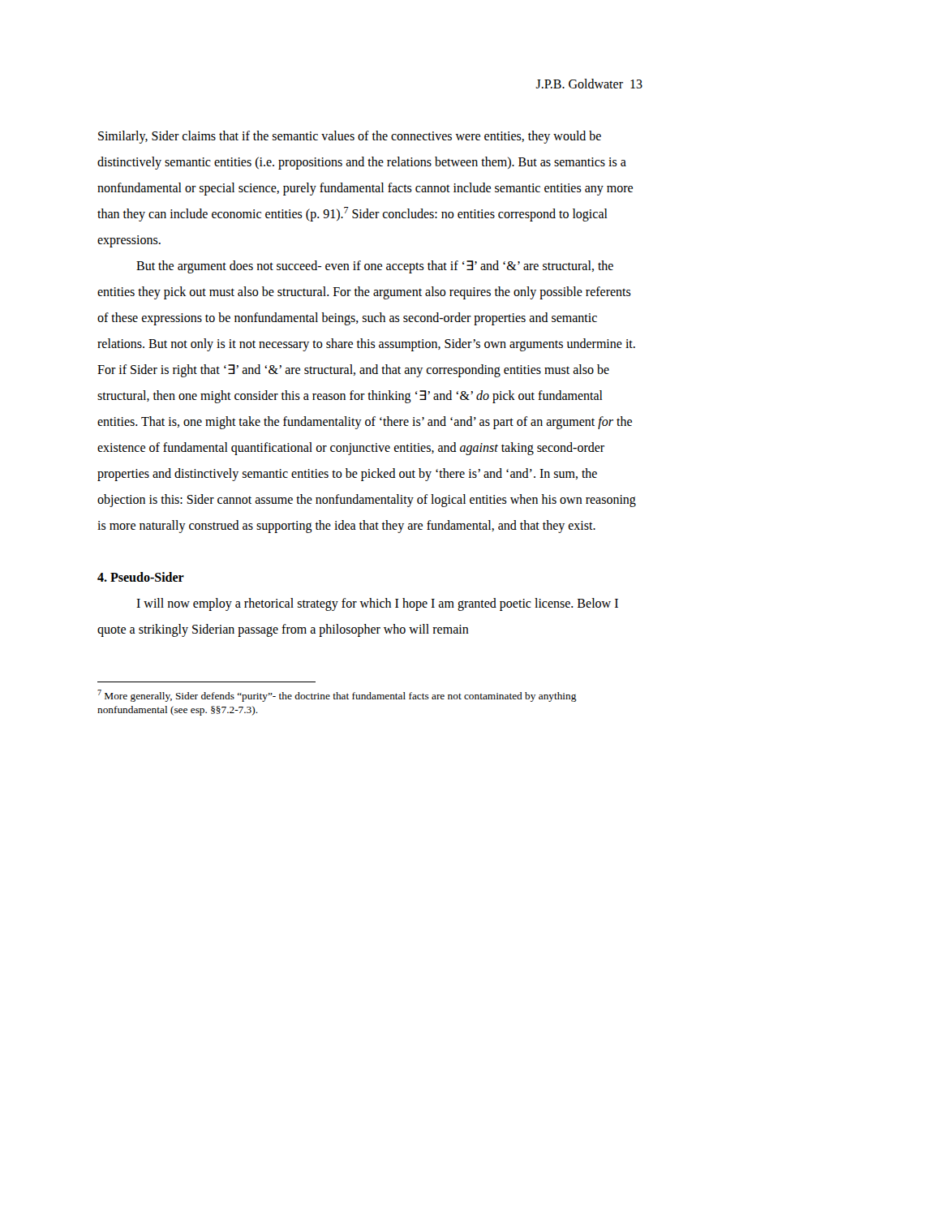J.P.B. Goldwater 13
Similarly, Sider claims that if the semantic values of the connectives were entities, they would be distinctively semantic entities (i.e. propositions and the relations between them). But as semantics is a nonfundamental or special science, purely fundamental facts cannot include semantic entities any more than they can include economic entities (p. 91).7 Sider concludes: no entities correspond to logical expressions.
But the argument does not succeed- even if one accepts that if ‘∃’ and ‘&’ are structural, the entities they pick out must also be structural. For the argument also requires the only possible referents of these expressions to be nonfundamental beings, such as second-order properties and semantic relations. But not only is it not necessary to share this assumption, Sider’s own arguments undermine it. For if Sider is right that ‘∃’ and ‘&’ are structural, and that any corresponding entities must also be structural, then one might consider this a reason for thinking ‘∃’ and ‘&’ do pick out fundamental entities. That is, one might take the fundamentality of ‘there is’ and ‘and’ as part of an argument for the existence of fundamental quantificational or conjunctive entities, and against taking second-order properties and distinctively semantic entities to be picked out by ‘there is’ and ‘and’. In sum, the objection is this: Sider cannot assume the nonfundamentality of logical entities when his own reasoning is more naturally construed as supporting the idea that they are fundamental, and that they exist.
4. Pseudo-Sider
I will now employ a rhetorical strategy for which I hope I am granted poetic license. Below I quote a strikingly Siderian passage from a philosopher who will remain
7 More generally, Sider defends “purity”- the doctrine that fundamental facts are not contaminated by anything nonfundamental (see esp. §§7.2-7.3).